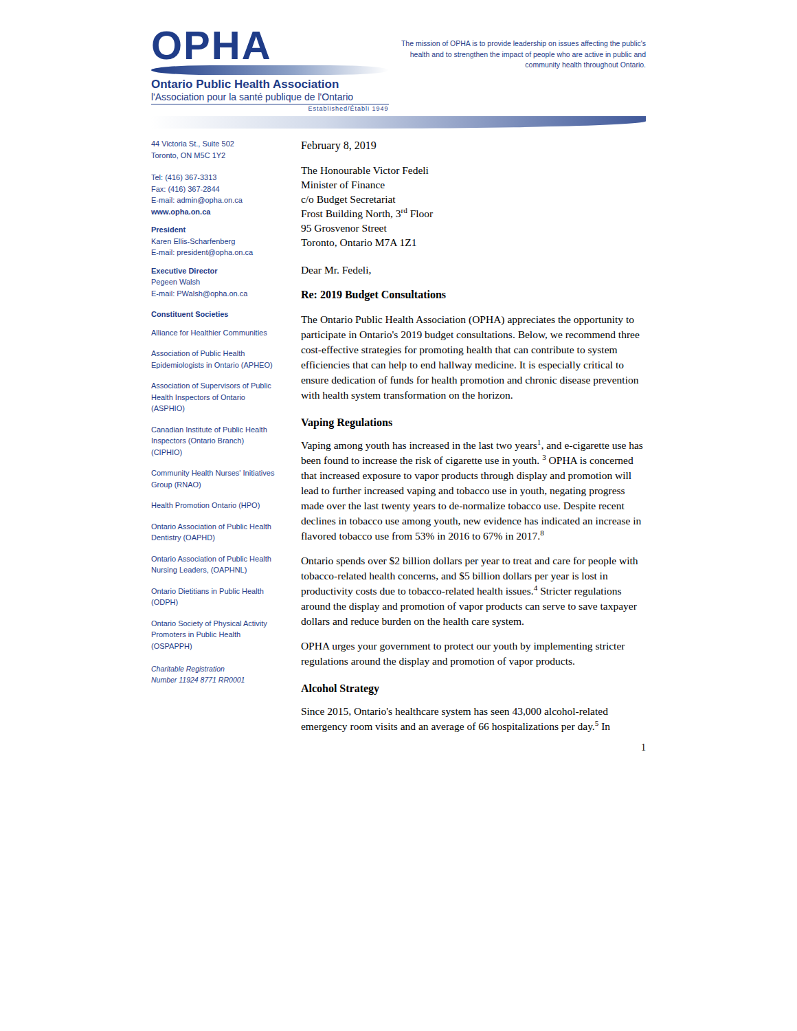OPHA
Ontario Public Health Association
l'Association pour la santé publique de l'Ontario
Established/Établi 1949
The mission of OPHA is to provide leadership on issues affecting the public's health and to strengthen the impact of people who are active in public and community health throughout Ontario.
44 Victoria St., Suite 502
Toronto, ON M5C 1Y2
Tel: (416) 367-3313
Fax: (416) 367-2844
E-mail: admin@opha.on.ca
www.opha.on.ca
President
Karen Ellis-Scharfenberg
E-mail: president@opha.on.ca
Executive Director
Pegeen Walsh
E-mail: PWalsh@opha.on.ca
Constituent Societies
Alliance for Healthier Communities
Association of Public Health Epidemiologists in Ontario (APHEO)
Association of Supervisors of Public Health Inspectors of Ontario (ASPHIO)
Canadian Institute of Public Health Inspectors (Ontario Branch) (CIPHIO)
Community Health Nurses' Initiatives Group (RNAO)
Health Promotion Ontario (HPO)
Ontario Association of Public Health Dentistry (OAPHD)
Ontario Association of Public Health Nursing Leaders, (OAPHNL)
Ontario Dietitians in Public Health (ODPH)
Ontario Society of Physical Activity Promoters in Public Health (OSPAPPH)
Charitable Registration
Number 11924 8771 RR0001
February 8, 2019
The Honourable Victor Fedeli
Minister of Finance
c/o Budget Secretariat
Frost Building North, 3rd Floor
95 Grosvenor Street
Toronto, Ontario M7A 1Z1
Dear Mr. Fedeli,
Re: 2019 Budget Consultations
The Ontario Public Health Association (OPHA) appreciates the opportunity to participate in Ontario's 2019 budget consultations. Below, we recommend three cost-effective strategies for promoting health that can contribute to system efficiencies that can help to end hallway medicine. It is especially critical to ensure dedication of funds for health promotion and chronic disease prevention with health system transformation on the horizon.
Vaping Regulations
Vaping among youth has increased in the last two years1, and e-cigarette use has been found to increase the risk of cigarette use in youth. 3 OPHA is concerned that increased exposure to vapor products through display and promotion will lead to further increased vaping and tobacco use in youth, negating progress made over the last twenty years to de-normalize tobacco use. Despite recent declines in tobacco use among youth, new evidence has indicated an increase in flavored tobacco use from 53% in 2016 to 67% in 2017.8
Ontario spends over $2 billion dollars per year to treat and care for people with tobacco-related health concerns, and $5 billion dollars per year is lost in productivity costs due to tobacco-related health issues.4 Stricter regulations around the display and promotion of vapor products can serve to save taxpayer dollars and reduce burden on the health care system.
OPHA urges your government to protect our youth by implementing stricter regulations around the display and promotion of vapor products.
Alcohol Strategy
Since 2015, Ontario's healthcare system has seen 43,000 alcohol-related emergency room visits and an average of 66 hospitalizations per day.5 In
1